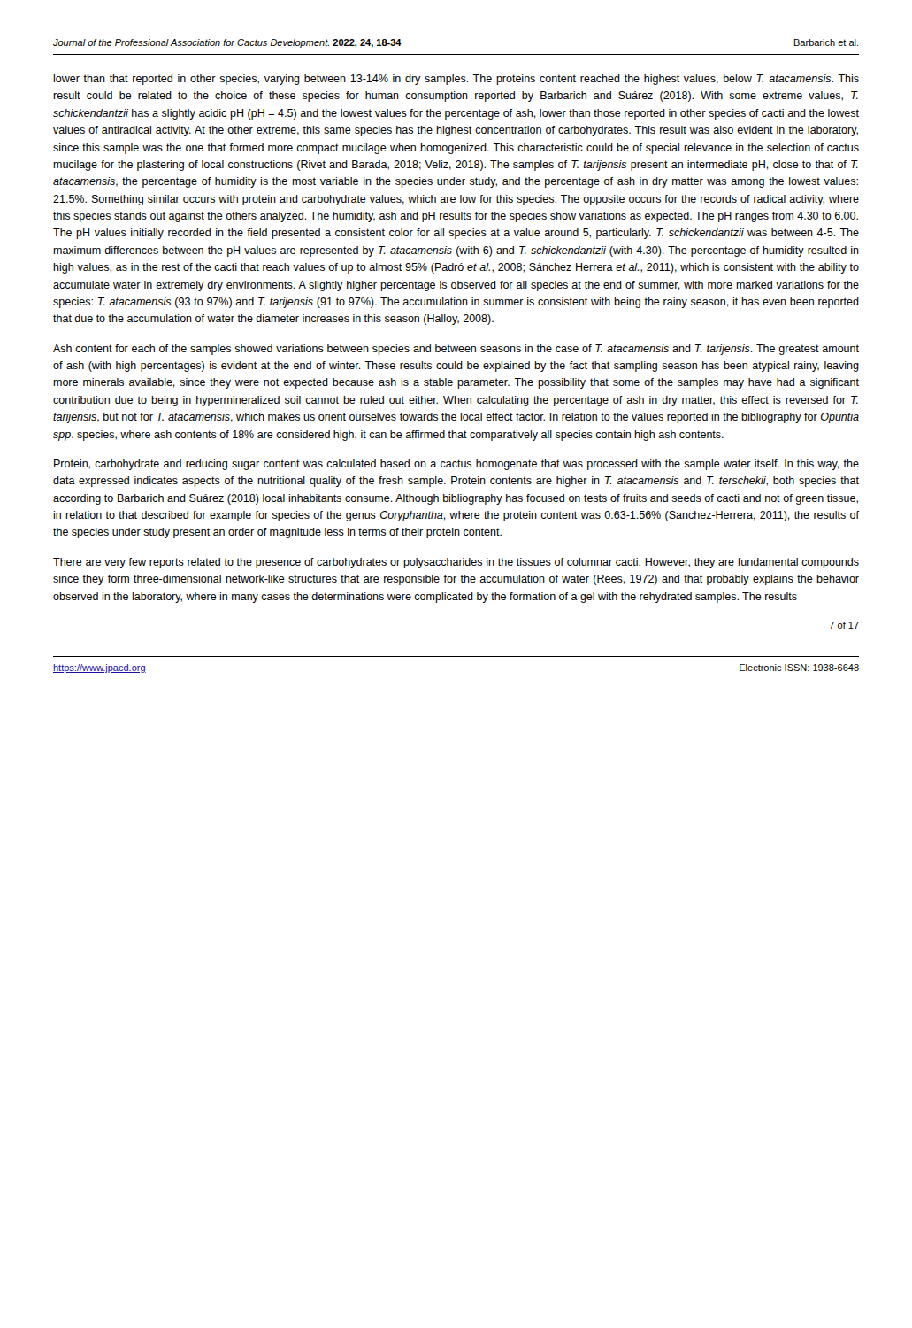Journal of the Professional Association for Cactus Development. 2022, 24, 18-34
Barbarich et al.
lower than that reported in other species, varying between 13-14% in dry samples. The proteins content reached the highest values, below T. atacamensis. This result could be related to the choice of these species for human consumption reported by Barbarich and Suárez (2018). With some extreme values, T. schickendantzii has a slightly acidic pH (pH = 4.5) and the lowest values for the percentage of ash, lower than those reported in other species of cacti and the lowest values of antiradical activity. At the other extreme, this same species has the highest concentration of carbohydrates. This result was also evident in the laboratory, since this sample was the one that formed more compact mucilage when homogenized. This characteristic could be of special relevance in the selection of cactus mucilage for the plastering of local constructions (Rivet and Barada, 2018; Veliz, 2018). The samples of T. tarijensis present an intermediate pH, close to that of T. atacamensis, the percentage of humidity is the most variable in the species under study, and the percentage of ash in dry matter was among the lowest values: 21.5%. Something similar occurs with protein and carbohydrate values, which are low for this species. The opposite occurs for the records of radical activity, where this species stands out against the others analyzed. The humidity, ash and pH results for the species show variations as expected. The pH ranges from 4.30 to 6.00. The pH values initially recorded in the field presented a consistent color for all species at a value around 5, particularly. T. schickendantzii was between 4-5. The maximum differences between the pH values are represented by T. atacamensis (with 6) and T. schickendantzii (with 4.30). The percentage of humidity resulted in high values, as in the rest of the cacti that reach values of up to almost 95% (Padró et al., 2008; Sánchez Herrera et al., 2011), which is consistent with the ability to accumulate water in extremely dry environments. A slightly higher percentage is observed for all species at the end of summer, with more marked variations for the species: T. atacamensis (93 to 97%) and T. tarijensis (91 to 97%). The accumulation in summer is consistent with being the rainy season, it has even been reported that due to the accumulation of water the diameter increases in this season (Halloy, 2008).
Ash content for each of the samples showed variations between species and between seasons in the case of T. atacamensis and T. tarijensis. The greatest amount of ash (with high percentages) is evident at the end of winter. These results could be explained by the fact that sampling season has been atypical rainy, leaving more minerals available, since they were not expected because ash is a stable parameter. The possibility that some of the samples may have had a significant contribution due to being in hypermineralized soil cannot be ruled out either. When calculating the percentage of ash in dry matter, this effect is reversed for T. tarijensis, but not for T. atacamensis, which makes us orient ourselves towards the local effect factor. In relation to the values reported in the bibliography for Opuntia spp. species, where ash contents of 18% are considered high, it can be affirmed that comparatively all species contain high ash contents.
Protein, carbohydrate and reducing sugar content was calculated based on a cactus homogenate that was processed with the sample water itself. In this way, the data expressed indicates aspects of the nutritional quality of the fresh sample. Protein contents are higher in T. atacamensis and T. terschekii, both species that according to Barbarich and Suárez (2018) local inhabitants consume. Although bibliography has focused on tests of fruits and seeds of cacti and not of green tissue, in relation to that described for example for species of the genus Coryphantha, where the protein content was 0.63-1.56% (Sanchez-Herrera, 2011), the results of the species under study present an order of magnitude less in terms of their protein content.
There are very few reports related to the presence of carbohydrates or polysaccharides in the tissues of columnar cacti. However, they are fundamental compounds since they form three-dimensional network-like structures that are responsible for the accumulation of water (Rees, 1972) and that probably explains the behavior observed in the laboratory, where in many cases the determinations were complicated by the formation of a gel with the rehydrated samples. The results
7 of 17
https://www.jpacd.org
Electronic ISSN: 1938-6648